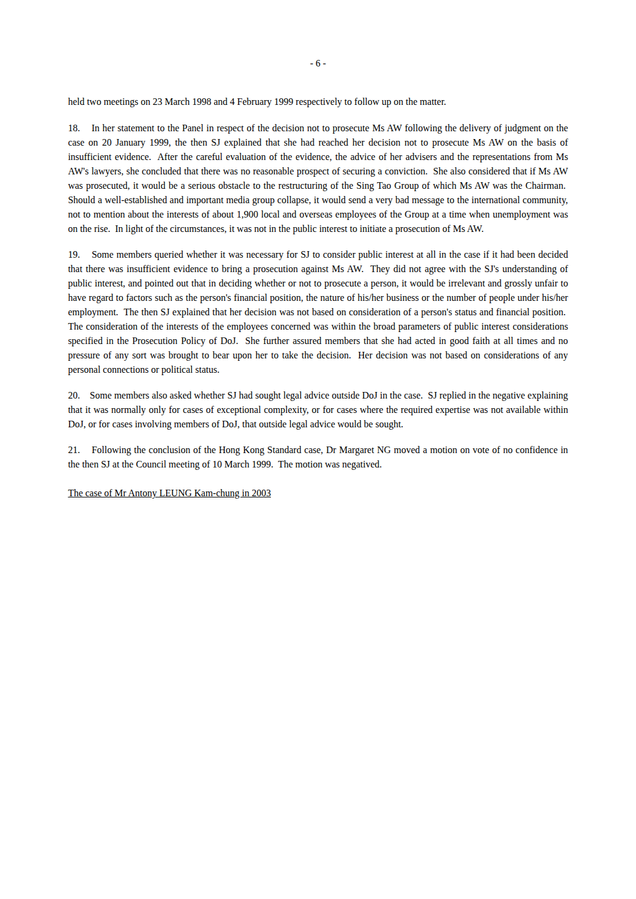- 6 -
held two meetings on 23 March 1998 and 4 February 1999 respectively to follow up on the matter.
18. In her statement to the Panel in respect of the decision not to prosecute Ms AW following the delivery of judgment on the case on 20 January 1999, the then SJ explained that she had reached her decision not to prosecute Ms AW on the basis of insufficient evidence. After the careful evaluation of the evidence, the advice of her advisers and the representations from Ms AW's lawyers, she concluded that there was no reasonable prospect of securing a conviction. She also considered that if Ms AW was prosecuted, it would be a serious obstacle to the restructuring of the Sing Tao Group of which Ms AW was the Chairman. Should a well-established and important media group collapse, it would send a very bad message to the international community, not to mention about the interests of about 1,900 local and overseas employees of the Group at a time when unemployment was on the rise. In light of the circumstances, it was not in the public interest to initiate a prosecution of Ms AW.
19. Some members queried whether it was necessary for SJ to consider public interest at all in the case if it had been decided that there was insufficient evidence to bring a prosecution against Ms AW. They did not agree with the SJ's understanding of public interest, and pointed out that in deciding whether or not to prosecute a person, it would be irrelevant and grossly unfair to have regard to factors such as the person's financial position, the nature of his/her business or the number of people under his/her employment. The then SJ explained that her decision was not based on consideration of a person's status and financial position. The consideration of the interests of the employees concerned was within the broad parameters of public interest considerations specified in the Prosecution Policy of DoJ. She further assured members that she had acted in good faith at all times and no pressure of any sort was brought to bear upon her to take the decision. Her decision was not based on considerations of any personal connections or political status.
20. Some members also asked whether SJ had sought legal advice outside DoJ in the case. SJ replied in the negative explaining that it was normally only for cases of exceptional complexity, or for cases where the required expertise was not available within DoJ, or for cases involving members of DoJ, that outside legal advice would be sought.
21. Following the conclusion of the Hong Kong Standard case, Dr Margaret NG moved a motion on vote of no confidence in the then SJ at the Council meeting of 10 March 1999. The motion was negatived.
The case of Mr Antony LEUNG Kam-chung in 2003